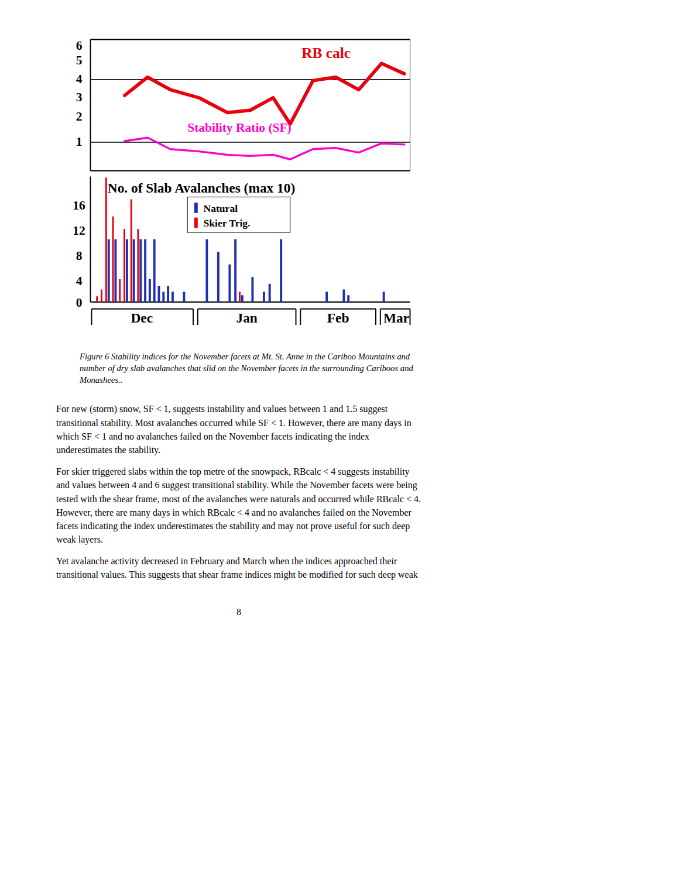6 5 4 3 2 1 RB calc Stability Ratio (SF) 16 12 8 4 0 No. of Slab Avalanches (max 10) Natural Skier Trig. Dec Jan Feb Mar
Figure 6 Stability indices for the November facets at Mt. St. Anne in the Cariboo Mountains and number of dry slab avalanches that slid on the November facets in the surrounding Cariboos and Monashees..
For new (storm) snow, SF < 1, suggests instability and values between 1 and 1.5 suggest transitional stability. Most avalanches occurred while SF < 1. However, there are many days in which SF < 1 and no avalanches failed on the November facets indicating the index underestimates the stability.
For skier triggered slabs within the top metre of the snowpack, RBcalc < 4 suggests instability and values between 4 and 6 suggest transitional stability. While the November facets were being tested with the shear frame, most of the avalanches were naturals and occurred while RBcalc < 4. However, there are many days in which RBcalc < 4 and no avalanches failed on the November facets indicating the index underestimates the stability and may not prove useful for such deep weak layers.
Yet avalanche activity decreased in February and March when the indices approached their transitional values. This suggests that shear frame indices might be modified for such deep weak
8